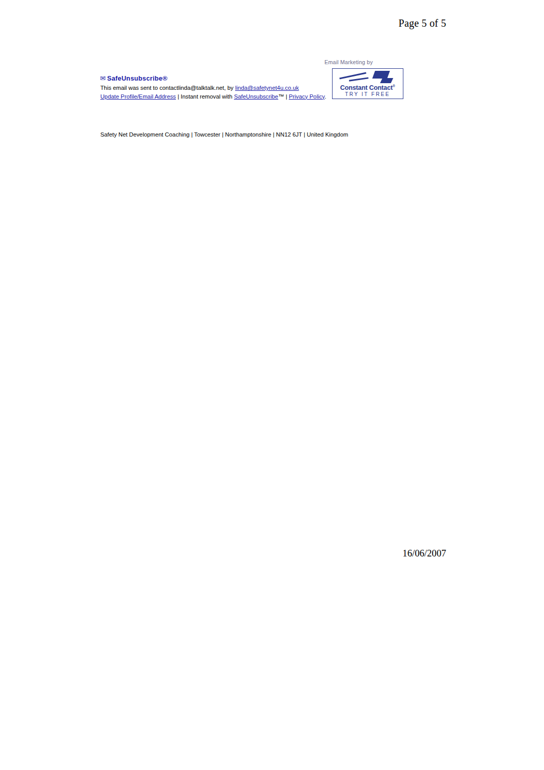Page 5 of 5
Email Marketing by
Constant Contact®
TRY IT FREE
✉SafeUnsubscribe®
This email was sent to contactlinda@talktalk.net, by linda@safetynet4u.co.uk
Update Profile/Email Address | Instant removal with SafeUnsubscribe™ | Privacy Policy.
Safety Net Development Coaching | Towcester | Northamptonshire | NN12 6JT | United Kingdom
16/06/2007